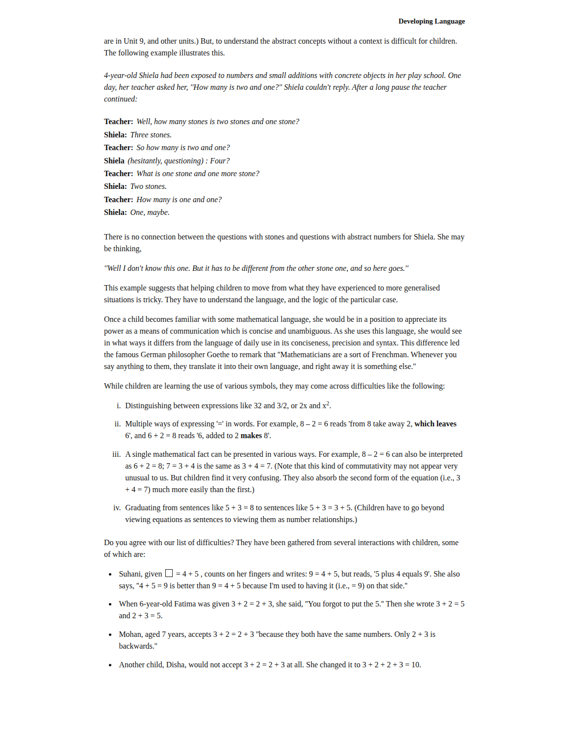Developing Language
are in Unit 9, and other units.) But, to understand the abstract concepts without a context is difficult for children. The following example illustrates this.
4-year-old Shiela had been exposed to numbers and small additions with concrete objects in her play school. One day, her teacher asked her, ''How many is two and one?'' Shiela couldn't reply. After a long pause the teacher continued:
Teacher:
Well, how many stones is two stones and one stone?
Shiela:
Three stones.
Teacher:
So how many is two and one?
Shiela
(hesitantly, questioning) : Four?
Teacher:
What is one stone and one more stone?
Shiela:
Two stones.
Teacher:
How many is one and one?
Shiela:
One, maybe.
There is no connection between the questions with stones and questions with abstract numbers for Shiela. She may be thinking,
''Well I don't know this one. But it has to be different from the other stone one, and so here goes.''
This example suggests that helping children to move from what they have experienced to more generalised situations is tricky. They have to understand the language, and the logic of the particular case.
Once a child becomes familiar with some mathematical language, she would be in a position to appreciate its power as a means of communication which is concise and unambiguous. As she uses this language, she would see in what ways it differs from the language of daily use in its conciseness, precision and syntax. This difference led the famous German philosopher Goethe to remark that ''Mathematicians are a sort of Frenchman. Whenever you say anything to them, they translate it into their own language, and right away it is something else.''
While children are learning the use of various symbols, they may come across difficulties like the following:
Distinguishing between expressions like 32 and 3/2, or 2x and x2.
Multiple ways of expressing '=' in words. For example, 8 – 2 = 6 reads 'from 8 take away 2, which leaves 6', and 6 + 2 = 8 reads '6, added to 2 makes 8'.
A single mathematical fact can be presented in various ways. For example, 8 – 2 = 6 can also be interpreted as 6 + 2 = 8; 7 = 3 + 4 is the same as 3 + 4 = 7. (Note that this kind of commutativity may not appear very unusual to us. But children find it very confusing. They also absorb the second form of the equation (i.e., 3 + 4 = 7) much more easily than the first.)
Graduating from sentences like 5 + 3 = 8 to sentences like 5 + 3 = 3 + 5. (Children have to go beyond viewing equations as sentences to viewing them as number relationships.)
Do you agree with our list of difficulties? They have been gathered from several interactions with children, some of which are:
Suhani, given = 4 + 5 , counts on her fingers and writes: 9 = 4 + 5, but reads, '5 plus 4 equals 9'. She also says, ''4 + 5 = 9 is better than 9 = 4 + 5 because I'm used to having it (i.e., = 9) on that side.''
When 6-year-old Fatima was given 3 + 2 = 2 + 3, she said, ''You forgot to put the 5.'' Then she wrote 3 + 2 = 5 and 2 + 3 = 5.
Mohan, aged 7 years, accepts 3 + 2 = 2 + 3 ''because they both have the same numbers. Only 2 + 3 is backwards.''
Another child, Disha, would not accept 3 + 2 = 2 + 3 at all. She changed it to 3 + 2 + 2 + 3 = 10.